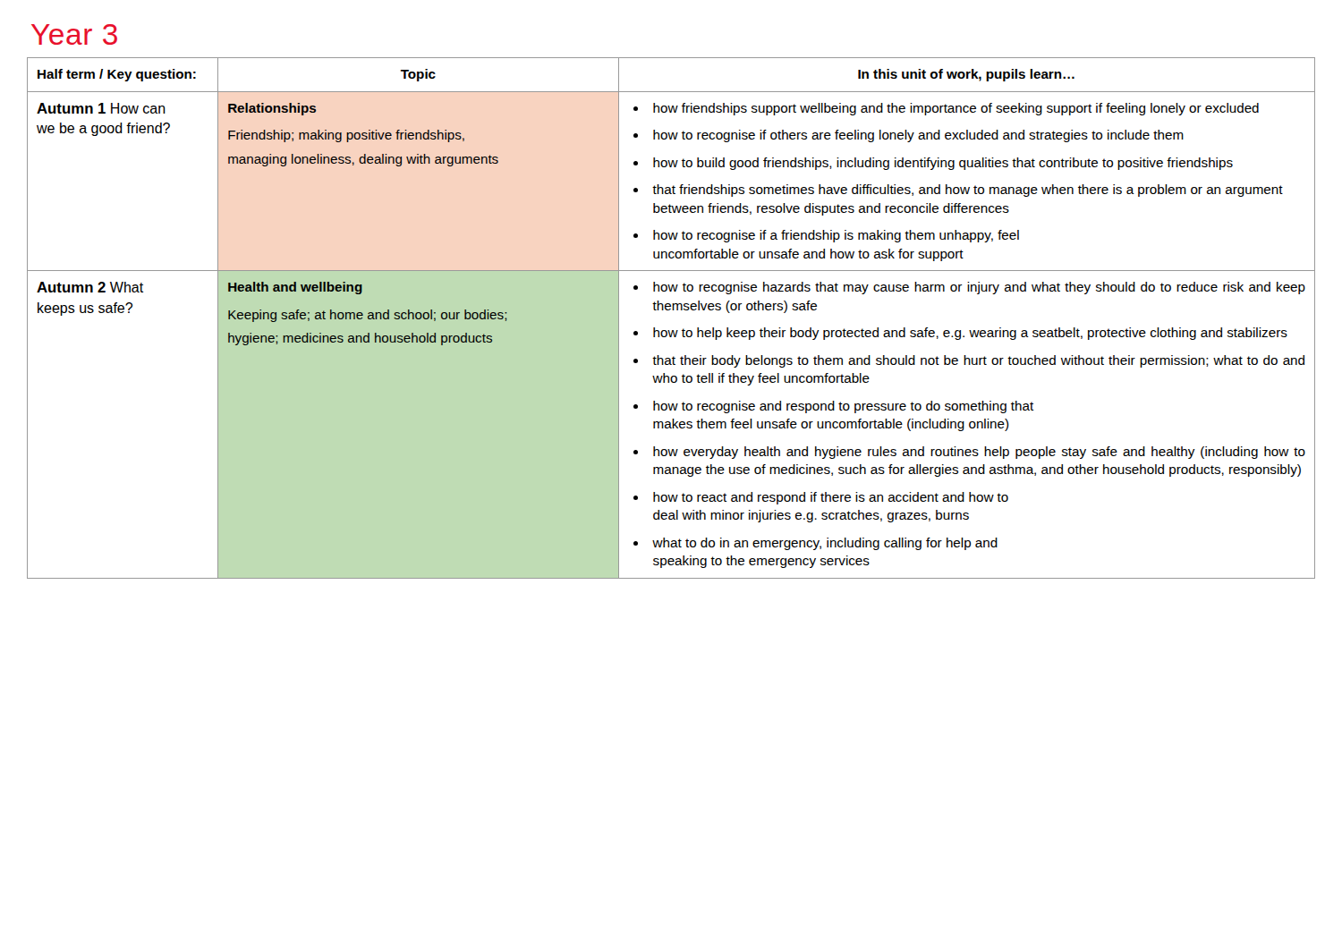Year 3
| Half term / Key question: | Topic | In this unit of work, pupils learn… |
| --- | --- | --- |
| Autumn 1 How can we be a good friend? | Relationships Friendship; making positive friendships, managing loneliness, dealing with arguments | how friendships support wellbeing and the importance of seeking support if feeling lonely or excluded how to recognise if others are feeling lonely and excluded and strategies to include them how to build good friendships, including identifying qualities that contribute to positive friendships that friendships sometimes have difficulties, and how to manage when there is a problem or an argument between friends, resolve disputes and reconcile differences how to recognise if a friendship is making them unhappy, feel uncomfortable or unsafe and how to ask for support |
| Autumn 2 What keeps us safe? | Health and wellbeing Keeping safe; at home and school; our bodies; hygiene; medicines and household products | how to recognise hazards that may cause harm or injury and what they should do to reduce risk and keep themselves (or others) safe how to help keep their body protected and safe, e.g. wearing a seatbelt, protective clothing and stabilizers that their body belongs to them and should not be hurt or touched without their permission; what to do and who to tell if they feel uncomfortable how to recognise and respond to pressure to do something that makes them feel unsafe or uncomfortable (including online) how everyday health and hygiene rules and routines help people stay safe and healthy (including how to manage the use of medicines, such as for allergies and asthma, and other household products, responsibly) how to react and respond if there is an accident and how to deal with minor injuries e.g. scratches, grazes, burns what to do in an emergency, including calling for help and speaking to the emergency services |